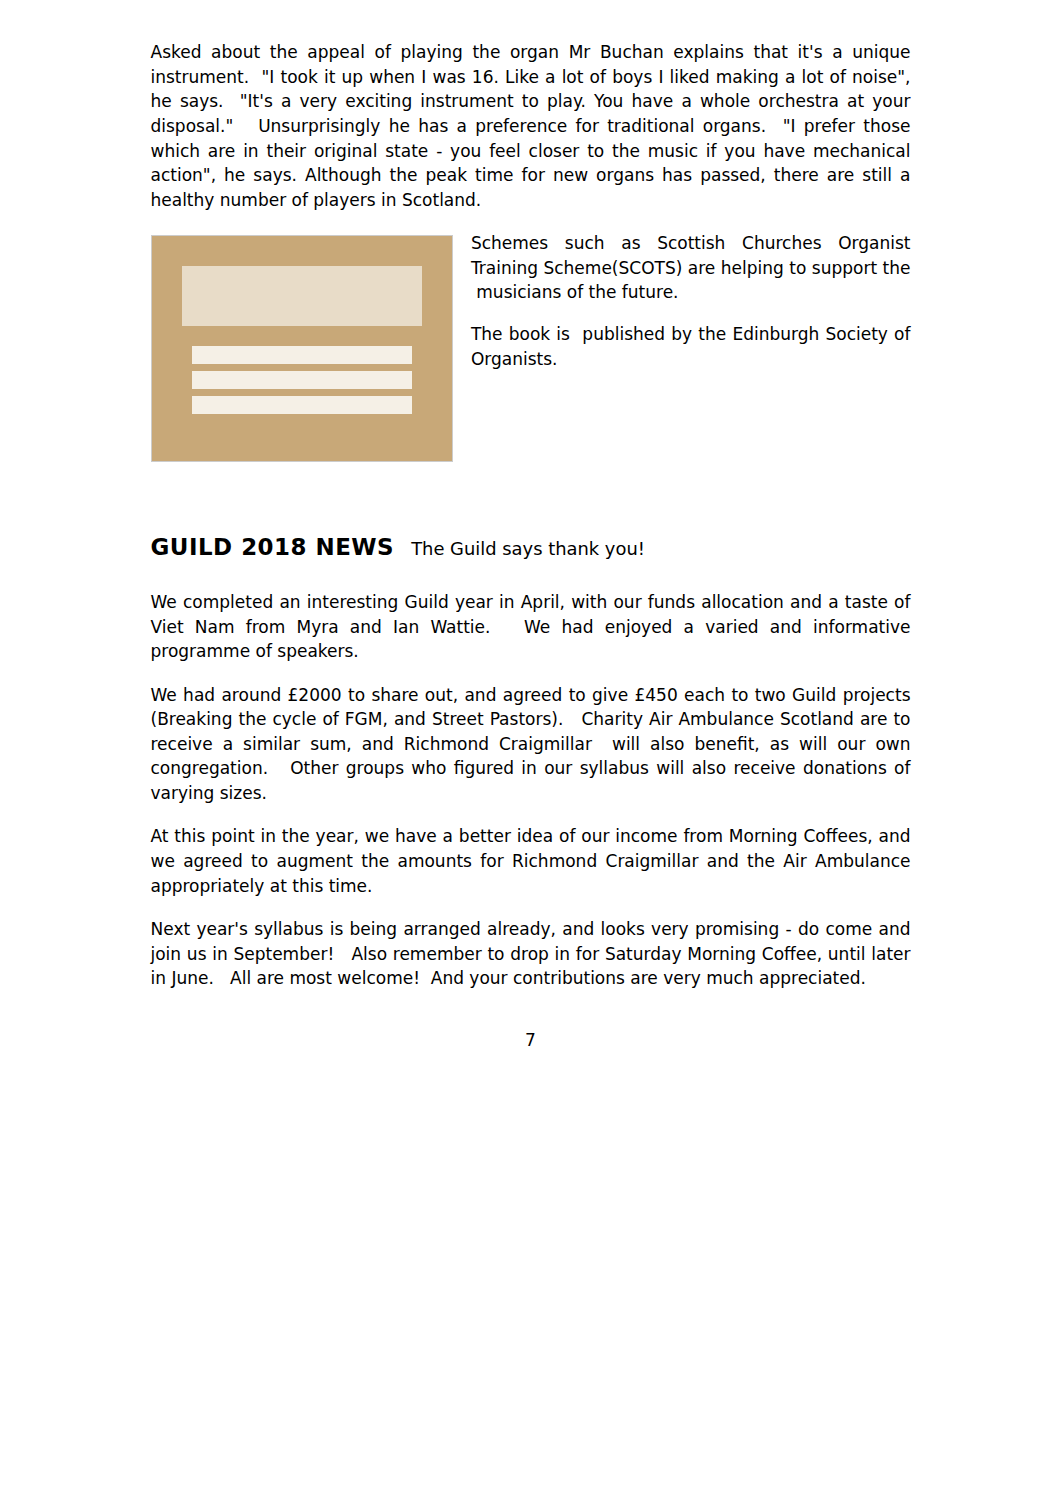Asked about the appeal of playing the organ Mr Buchan explains that it's a unique instrument. "I took it up when I was 16. Like a lot of boys I liked making a lot of noise", he says. "It's a very exciting instrument to play. You have a whole orchestra at your disposal." Unsurprisingly he has a preference for traditional organs. "I prefer those which are in their original state - you feel closer to the music if you have mechanical action", he says. Although the peak time for new organs has passed, there are still a healthy number of players in Scotland.
Schemes such as Scottish Churches Organist Training Scheme(SCOTS) are helping to support the musicians of the future.
The book is published by the Edinburgh Society of Organists.
GUILD 2018 NEWS The Guild says thank you!
We completed an interesting Guild year in April, with our funds allocation and a taste of Viet Nam from Myra and Ian Wattie. We had enjoyed a varied and informative programme of speakers.
We had around £2000 to share out, and agreed to give £450 each to two Guild projects (Breaking the cycle of FGM, and Street Pastors). Charity Air Ambulance Scotland are to receive a similar sum, and Richmond Craigmillar will also benefit, as will our own congregation. Other groups who figured in our syllabus will also receive donations of varying sizes.
At this point in the year, we have a better idea of our income from Morning Coffees, and we agreed to augment the amounts for Richmond Craigmillar and the Air Ambulance appropriately at this time.
Next year's syllabus is being arranged already, and looks very promising - do come and join us in September! Also remember to drop in for Saturday Morning Coffee, until later in June. All are most welcome! And your contributions are very much appreciated.
7